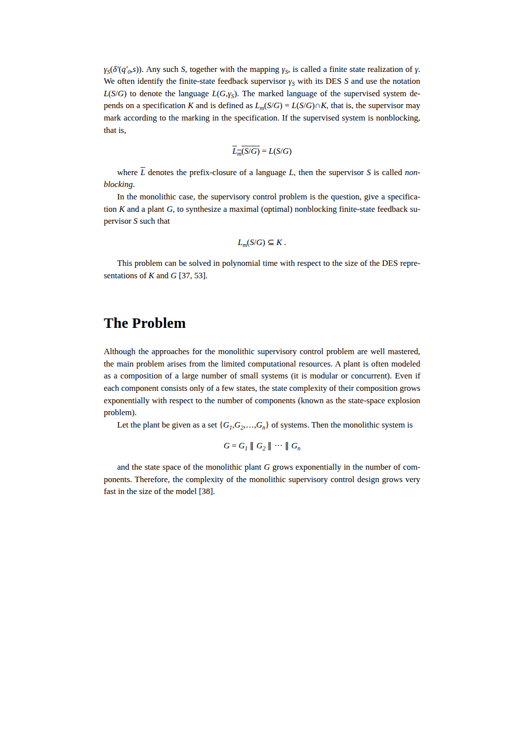γS(δ′(q′0,s)). Any such S, together with the mapping γS, is called a finite state realization of γ. We often identify the finite-state feedback supervisor γS with its DES S and use the notation L(S/G) to denote the language L(G,γS). The marked language of the supervised system depends on a specification K and is defined as Lm(S/G) = L(S/G)∩K, that is, the supervisor may mark according to the marking in the specification. If the supervised system is nonblocking, that is,
Lm(S/G) = L(S/G)
where L denotes the prefix-closure of a language L, then the supervisor S is called nonblocking.
In the monolithic case, the supervisory control problem is the question, give a specification K and a plant G, to synthesize a maximal (optimal) nonblocking finite-state feedback supervisor S such that
Lm(S/G) ⊆ K .
This problem can be solved in polynomial time with respect to the size of the DES representations of K and G [37, 53].
The Problem
Although the approaches for the monolithic supervisory control problem are well mastered, the main problem arises from the limited computational resources. A plant is often modeled as a composition of a large number of small systems (it is modular or concurrent). Even if each component consists only of a few states, the state complexity of their composition grows exponentially with respect to the number of components (known as the state-space explosion problem).
Let the plant be given as a set {G1,G2,…,Gn} of systems. Then the monolithic system is
G = G1 ∥ G2 ∥ ··· ∥ Gn
and the state space of the monolithic plant G grows exponentially in the number of components. Therefore, the complexity of the monolithic supervisory control design grows very fast in the size of the model [38].